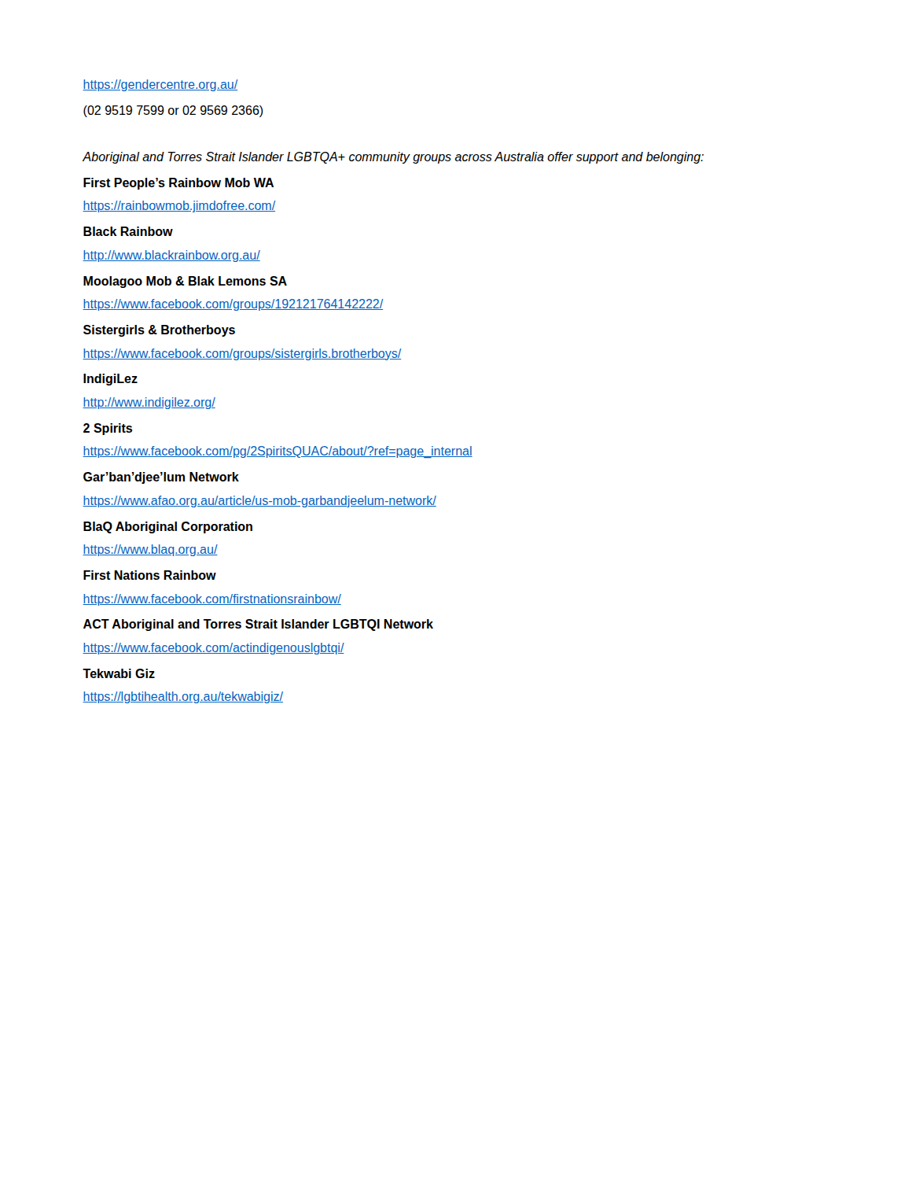https://gendercentre.org.au/
(02 9519 7599 or 02 9569 2366)
Aboriginal and Torres Strait Islander LGBTQA+ community groups across Australia offer support and belonging:
First People’s Rainbow Mob WA
https://rainbowmob.jimdofree.com/
Black Rainbow
http://www.blackrainbow.org.au/
Moolagoo Mob & Blak Lemons SA
https://www.facebook.com/groups/192121764142222/
Sistergirls & Brotherboys
https://www.facebook.com/groups/sistergirls.brotherboys/
IndigiLez
http://www.indigilez.org/
2 Spirits
https://www.facebook.com/pg/2SpiritsQUAC/about/?ref=page_internal
Gar’ban’djee’lum Network
https://www.afao.org.au/article/us-mob-garbandjeelum-network/
BlaQ Aboriginal Corporation
https://www.blaq.org.au/
First Nations Rainbow
https://www.facebook.com/firstnationsrainbow/
ACT Aboriginal and Torres Strait Islander LGBTQI Network
https://www.facebook.com/actindigenouslgbtqi/
Tekwabi Giz
https://lgbtihealth.org.au/tekwabigiz/